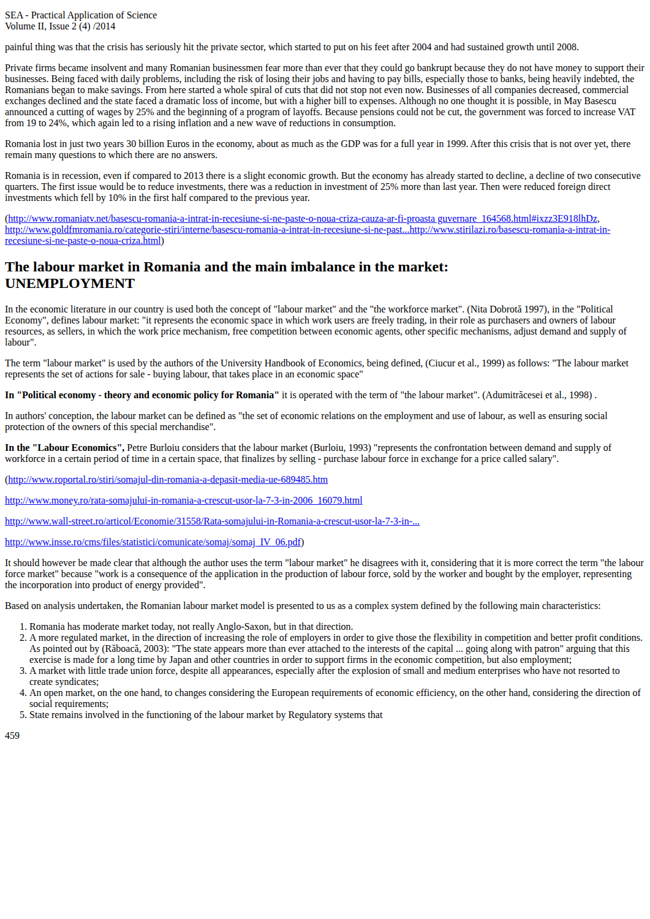SEA - Practical Application of Science
Volume II, Issue 2 (4) /2014
painful thing was that the crisis has seriously hit the private sector, which started to put on his feet after 2004 and had sustained growth until 2008.
Private firms became insolvent and many Romanian businessmen fear more than ever that they could go bankrupt because they do not have money to support their businesses. Being faced with daily problems, including the risk of losing their jobs and having to pay bills, especially those to banks, being heavily indebted, the Romanians began to make savings. From here started a whole spiral of cuts that did not stop not even now. Businesses of all companies decreased, commercial exchanges declined and the state faced a dramatic loss of income, but with a higher bill to expenses. Although no one thought it is possible, in May Basescu announced a cutting of wages by 25% and the beginning of a program of layoffs. Because pensions could not be cut, the government was forced to increase VAT from 19 to 24%, which again led to a rising inflation and a new wave of reductions in consumption.
Romania lost in just two years 30 billion Euros in the economy, about as much as the GDP was for a full year in 1999. After this crisis that is not over yet, there remain many questions to which there are no answers.
Romania is in recession, even if compared to 2013 there is a slight economic growth. But the economy has already started to decline, a decline of two consecutive quarters. The first issue would be to reduce investments, there was a reduction in investment of 25% more than last year. Then were reduced foreign direct investments which fell by 10% in the first half compared to the previous year.
(http://www.romaniatv.net/basescu-romania-a-intrat-in-recesiune-si-ne-paste-o-noua-criza-cauza-ar-fi-proasta guvernare_164568.html#ixzz3E918lhDz,
http://www.goldfmromania.ro/categorie-stiri/interne/basescu-romania-a-intrat-in-recesiune-si-ne-past... http://www.stirilazi.ro/basescu-romania-a-intrat-in-recesiune-si-ne-paste-o-noua-criza.html)
The labour market in Romania and the main imbalance in the market:
UNEMPLOYMENT
In the economic literature in our country is used both the concept of "labour market" and the "the workforce market". (Nita Dobrotă 1997), in the "Political Economy", defines labour market: "it represents the economic space in which work users are freely trading, in their role as purchasers and owners of labour resources, as sellers, in which the work price mechanism, free competition between economic agents, other specific mechanisms, adjust demand and supply of labour".
The term "labour market" is used by the authors of the University Handbook of Economics, being defined, (Ciucur et al., 1999) as follows: "The labour market represents the set of actions for sale - buying labour, that takes place in an economic space"
In "Political economy - theory and economic policy for Romania" it is operated with the term of "the labour market". (Adumitrăcesei et al., 1998) .
In authors' conception, the labour market can be defined as "the set of economic relations on the employment and use of labour, as well as ensuring social protection of the owners of this special merchandise".
In the "Labour Economics", Petre Burloiu considers that the labour market (Burloiu, 1993) "represents the confrontation between demand and supply of workforce in a certain period of time in a certain space, that finalizes by selling - purchase labour force in exchange for a price called salary".
(http://www.roportal.ro/stiri/somajul-din-romania-a-depasit-media-ue-689485.htm
http://www.money.ro/rata-somajului-in-romania-a-crescut-usor-la-7-3-in-2006_16079.html
http://www.wall-street.ro/articol/Economie/31558/Rata-somajului-in-Romania-a-crescut-usor-la-7-3-in-...
http://www.insse.ro/cms/files/statistici/comunicate/somaj/somaj_IV_06.pdf)
It should however be made clear that although the author uses the term "labour market" he disagrees with it, considering that it is more correct the term "the labour force market" because "work is a consequence of the application in the production of labour force, sold by the worker and bought by the employer, representing the incorporation into product of energy provided".
Based on analysis undertaken, the Romanian labour market model is presented to us as a complex system defined by the following main characteristics:
Romania has moderate market today, not really Anglo-Saxon, but in that direction.
A more regulated market, in the direction of increasing the role of employers in order to give those the flexibility in competition and better profit conditions. As pointed out by (Răboacă, 2003): "The state appears more than ever attached to the interests of the capital ... going along with patron" arguing that this exercise is made for a long time by Japan and other countries in order to support firms in the economic competition, but also employment;
A market with little trade union force, despite all appearances, especially after the explosion of small and medium enterprises who have not resorted to create syndicates;
An open market, on the one hand, to changes considering the European requirements of economic efficiency, on the other hand, considering the direction of social requirements;
State remains involved in the functioning of the labour market by Regulatory systems that
459